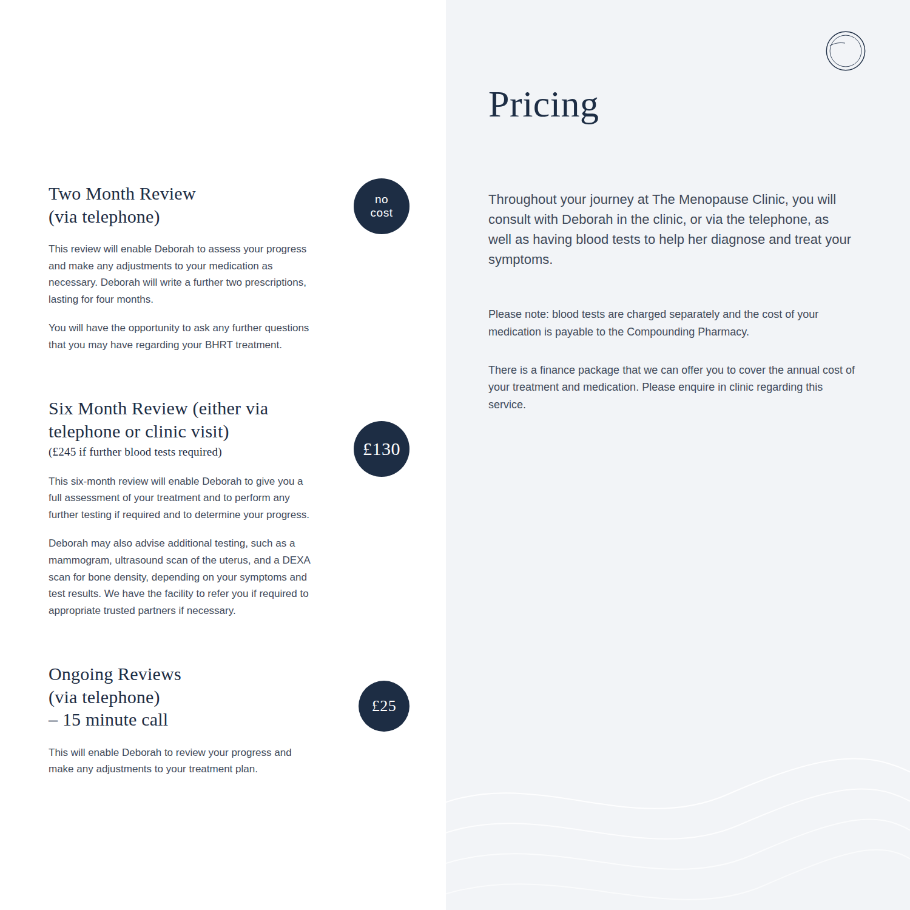no
cost
Two Month Review
(via telephone)
This review will enable Deborah to assess your progress and make any adjustments to your medication as necessary. Deborah will write a further two prescriptions, lasting for four months.
You will have the opportunity to ask any further questions that you may have regarding your BHRT treatment.
£130
Six Month Review (either via telephone or clinic visit) (£245 if further blood tests required)
This six-month review will enable Deborah to give you a full assessment of your treatment and to perform any further testing if required and to determine your progress.
Deborah may also advise additional testing, such as a mammogram, ultrasound scan of the uterus, and a DEXA scan for bone density, depending on your symptoms and test results. We have the facility to refer you if required to appropriate trusted partners if necessary.
£25
Ongoing Reviews
(via telephone)
– 15 minute call
This will enable Deborah to review your progress and make any adjustments to your treatment plan.
Pricing
Throughout your journey at The Menopause Clinic, you will consult with Deborah in the clinic, or via the telephone, as well as having blood tests to help her diagnose and treat your symptoms.
Please note: blood tests are charged separately and the cost of your medication is payable to the Compounding Pharmacy.
There is a finance package that we can offer you to cover the annual cost of your treatment and medication. Please enquire in clinic regarding this service.